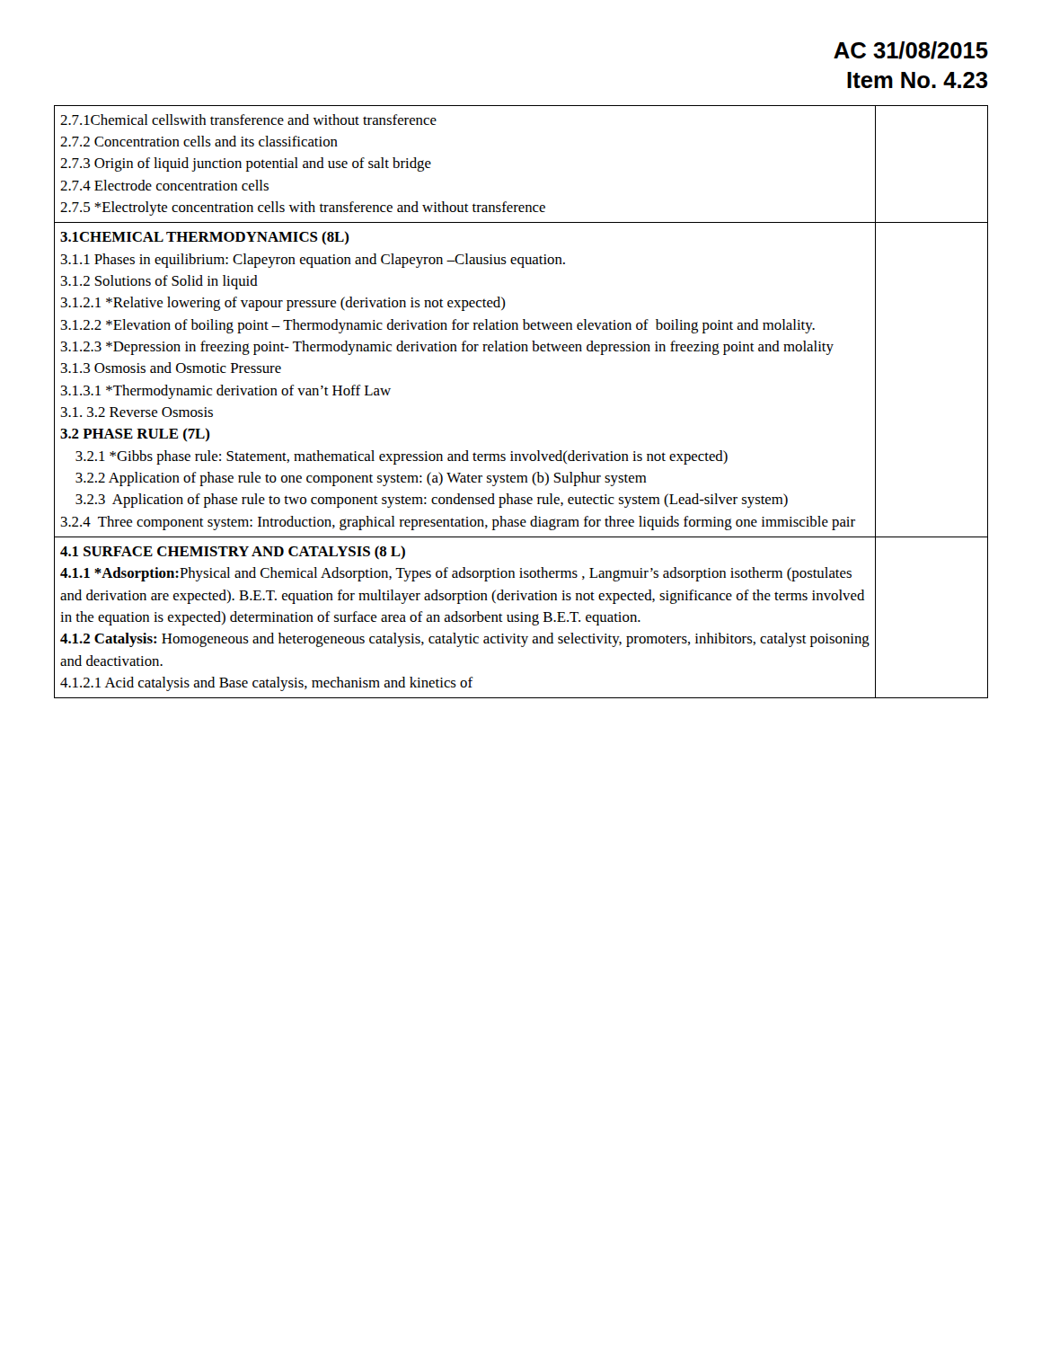AC 31/08/2015
Item No. 4.23
| 2.7.1Chemical cellswith transference and without transference 2.7.2 Concentration cells and its classification 2.7.3 Origin of liquid junction potential and use of salt bridge 2.7.4 Electrode concentration cells 2.7.5 *Electrolyte concentration cells with transference and without transference | |
| 3.1CHEMICAL THERMODYNAMICS (8L) 3.1.1 Phases in equilibrium: Clapeyron equation and Clapeyron –Clausius equation. 3.1.2 Solutions of Solid in liquid 3.1.2.1 *Relative lowering of vapour pressure (derivation is not expected) 3.1.2.2 *Elevation of boiling point – Thermodynamic derivation for relation between elevation of boiling point and molality. 3.1.2.3 *Depression in freezing point- Thermodynamic derivation for relation between depression in freezing point and molality 3.1.3 Osmosis and Osmotic Pressure 3.1.3.1 *Thermodynamic derivation of van’t Hoff Law 3.1. 3.2 Reverse Osmosis 3.2 PHASE RULE (7L) 3.2.1 *Gibbs phase rule: Statement, mathematical expression and terms involved(derivation is not expected) 3.2.2 Application of phase rule to one component system: (a) Water system (b) Sulphur system 3.2.3 Application of phase rule to two component system: condensed phase rule, eutectic system (Lead-silver system) 3.2.4 Three component system: Introduction, graphical representation, phase diagram for three liquids forming one immiscible pair | |
| 4.1 SURFACE CHEMISTRY AND CATALYSIS (8 L) 4.1.1 *Adsorption: Physical and Chemical Adsorption, Types of adsorption isotherms , Langmuir’s adsorption isotherm (postulates and derivation are expected). B.E.T. equation for multilayer adsorption (derivation is not expected, significance of the terms involved in the equation is expected) determination of surface area of an adsorbent using B.E.T. equation. 4.1.2 Catalysis: Homogeneous and heterogeneous catalysis, catalytic activity and selectivity, promoters, inhibitors, catalyst poisoning and deactivation. 4.1.2.1 Acid catalysis and Base catalysis, mechanism and kinetics of | |